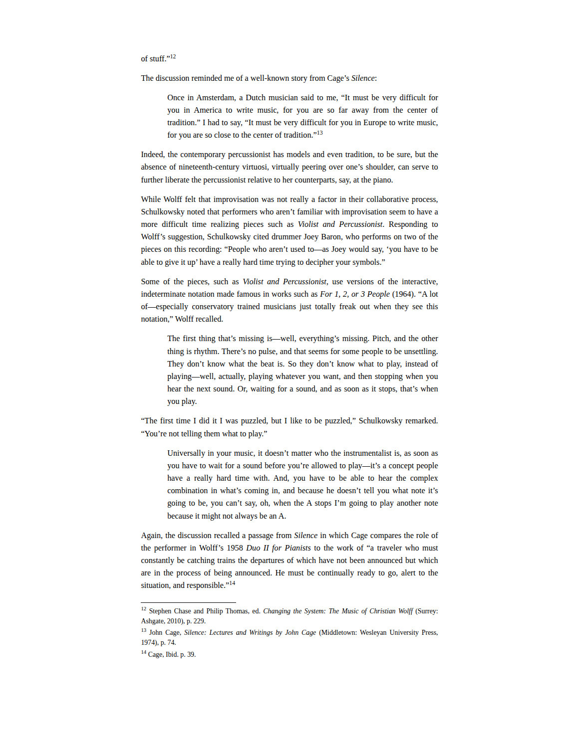of stuff.”12
The discussion reminded me of a well-known story from Cage’s Silence:
Once in Amsterdam, a Dutch musician said to me, “It must be very difficult for you in America to write music, for you are so far away from the center of tradition.” I had to say, “It must be very difficult for you in Europe to write music, for you are so close to the center of tradition.”13
Indeed, the contemporary percussionist has models and even tradition, to be sure, but the absence of nineteenth-century virtuosi, virtually peering over one’s shoulder, can serve to further liberate the percussionist relative to her counterparts, say, at the piano.
While Wolff felt that improvisation was not really a factor in their collaborative process, Schulkowsky noted that performers who aren’t familiar with improvisation seem to have a more difficult time realizing pieces such as Violist and Percussionist. Responding to Wolff’s suggestion, Schulkowsky cited drummer Joey Baron, who performs on two of the pieces on this recording: “People who aren’t used to—as Joey would say, ‘you have to be able to give it up’ have a really hard time trying to decipher your symbols.”
Some of the pieces, such as Violist and Percussionist, use versions of the interactive, indeterminate notation made famous in works such as For 1, 2, or 3 People (1964). “A lot of—especially conservatory trained musicians just totally freak out when they see this notation,” Wolff recalled.
The first thing that’s missing is—well, everything’s missing. Pitch, and the other thing is rhythm. There’s no pulse, and that seems for some people to be unsettling. They don’t know what the beat is. So they don’t know what to play, instead of playing—well, actually, playing whatever you want, and then stopping when you hear the next sound. Or, waiting for a sound, and as soon as it stops, that’s when you play.
“The first time I did it I was puzzled, but I like to be puzzled,” Schulkowsky remarked. “You’re not telling them what to play.”
Universally in your music, it doesn’t matter who the instrumentalist is, as soon as you have to wait for a sound before you’re allowed to play—it’s a concept people have a really hard time with. And, you have to be able to hear the complex combination in what’s coming in, and because he doesn’t tell you what note it’s going to be, you can’t say, oh, when the A stops I’m going to play another note because it might not always be an A.
Again, the discussion recalled a passage from Silence in which Cage compares the role of the performer in Wolff’s 1958 Duo II for Pianists to the work of “a traveler who must constantly be catching trains the departures of which have not been announced but which are in the process of being announced. He must be continually ready to go, alert to the situation, and responsible.”14
12 Stephen Chase and Philip Thomas, ed. Changing the System: The Music of Christian Wolff (Surrey: Ashgate, 2010), p. 229.
13 John Cage, Silence: Lectures and Writings by John Cage (Middletown: Wesleyan University Press, 1974), p. 74.
14 Cage, Ibid. p. 39.